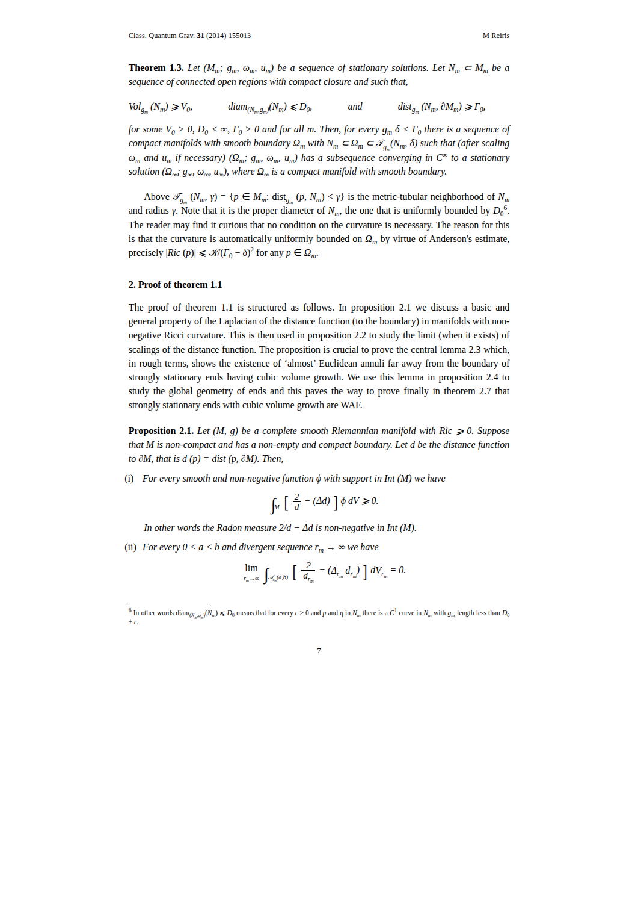Class. Quantum Grav. 31 (2014) 155013 M Reiris
Theorem 1.3. Let (Mm; gm, ωm, um) be a sequence of stationary solutions. Let Nm ⊂ Mm be a sequence of connected open regions with compact closure and such that,
Volgm (Nm) ⩾ V0, diam(Nm,gm)(Nm) ⩽ D0, and distgm (Nm, ∂Mm) ⩾ Γ0,
for some V0 > 0, D0 < ∞, Γ0 > 0 and for all m. Then, for every gm δ < Γ0 there is a sequence of compact manifolds with smooth boundary Ωm with Nm ⊂ Ωm ⊂ 𝒯gm(Nm, δ) such that (after scaling ωm and um if necessary) (Ωm; gm, ωm, um) has a subsequence converging in C∞ to a stationary solution (Ω∞; g∞, ω∞, u∞), where Ω∞ is a compact manifold with smooth boundary.
Above 𝒯gm (Nm, γ) = {p ∈ Mm: distgm (p, Nm) < γ} is the metric-tubular neighborhood of Nm and radius γ. Note that it is the proper diameter of Nm, the one that is uniformly bounded by D06. The reader may find it curious that no condition on the curvature is necessary. The reason for this is that the curvature is automatically uniformly bounded on Ωm by virtue of Anderson's estimate, precisely |Ric (p)| ⩽ 𝒦/(Γ0 − δ)2 for any p ∈ Ωm.
2. Proof of theorem 1.1
The proof of theorem 1.1 is structured as follows. In proposition 2.1 we discuss a basic and general property of the Laplacian of the distance function (to the boundary) in manifolds with non-negative Ricci curvature. This is then used in proposition 2.2 to study the limit (when it exists) of scalings of the distance function. The proposition is crucial to prove the central lemma 2.3 which, in rough terms, shows the existence of ‘almost’ Euclidean annuli far away from the boundary of strongly stationary ends having cubic volume growth. We use this lemma in proposition 2.4 to study the global geometry of ends and this paves the way to prove finally in theorem 2.7 that strongly stationary ends with cubic volume growth are WAF.
Proposition 2.1. Let (M, g) be a complete smooth Riemannian manifold with Ric ⩾ 0. Suppose that M is non-compact and has a non-empty and compact boundary. Let d be the distance function to ∂M, that is d (p) = dist (p, ∂M). Then,
(i) For every smooth and non-negative function ϕ with support in Int (M) we have
∫M [ 2 d − (Δd) ] ϕ dV ⩾ 0.
In other words the Radon measure 2/d − Δd is non-negative in Int (M).
(ii) For every 0 < a < b and divergent sequence rm → ∞ we have
lim rm→∞ ∫𝒜rm(a,b) [ 2 drm − (Δrm drm) ] dVrm = 0.
6 In other words diam(Nm,gm)(Nm) ⩽ D0 means that for every ε > 0 and p and q in Nm there is a C1 curve in Nm with gm-length less than D0 + ε.
7